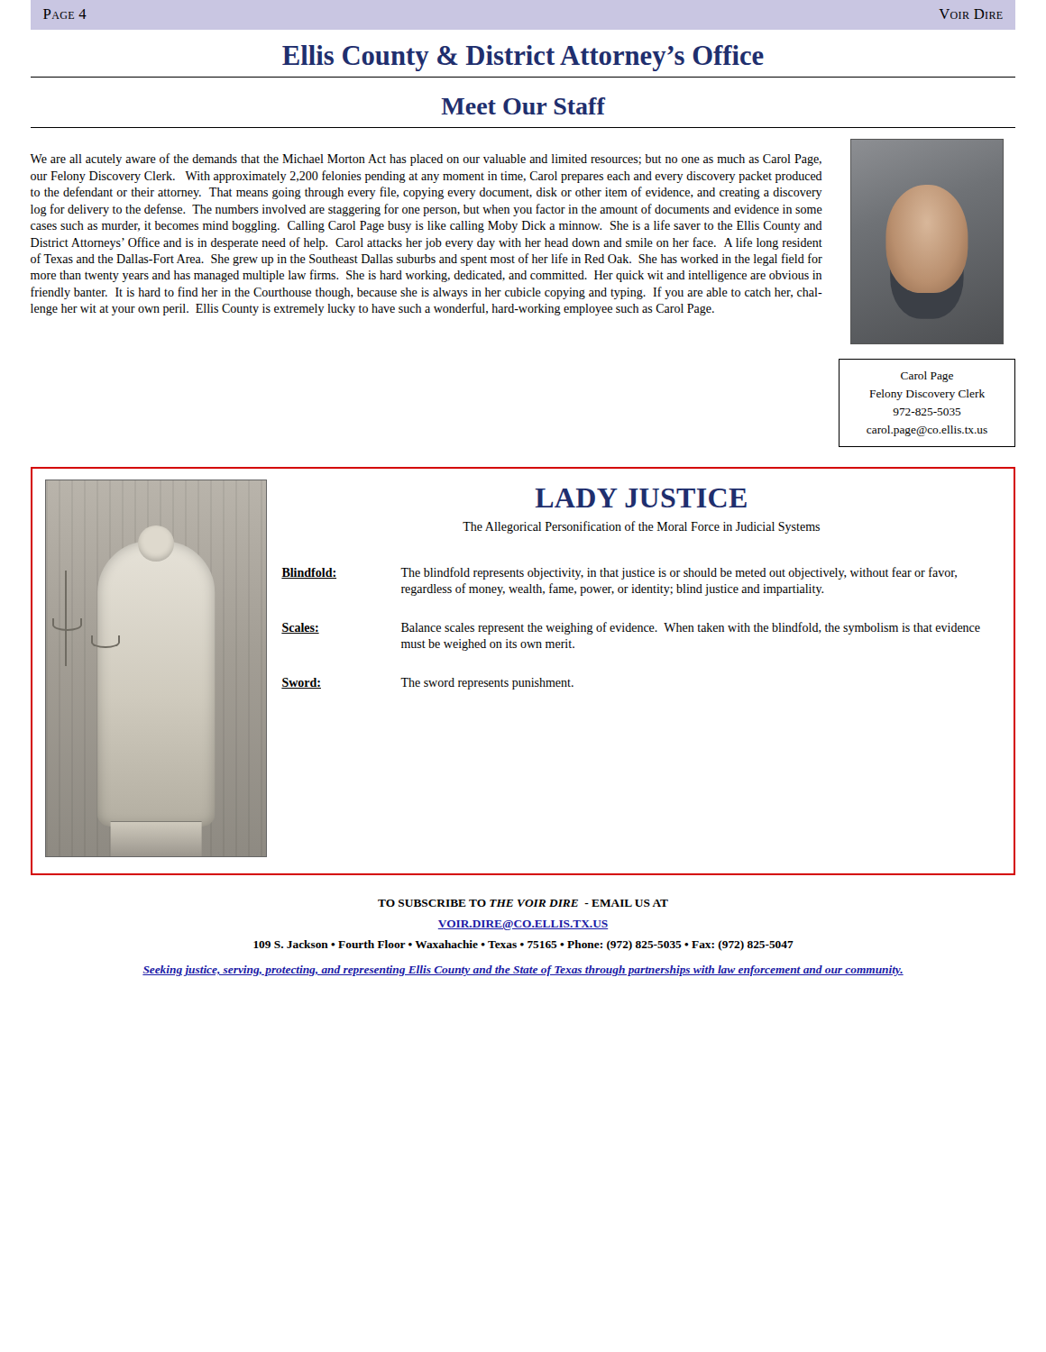Page 4 Voir Dire
Ellis County & District Attorney’s Office
Meet Our Staff
We are all acutely aware of the demands that the Michael Morton Act has placed on our valuable and limited resources; but no one as much as Carol Page, our Felony Discovery Clerk. With approximately 2,200 felonies pending at any moment in time, Carol prepares each and every discovery packet produced to the defendant or their attorney. That means going through every file, copying every document, disk or other item of evidence, and creating a discovery log for delivery to the defense. The numbers involved are staggering for one person, but when you factor in the amount of documents and evidence in some cases such as murder, it becomes mind boggling. Calling Carol Page busy is like calling Moby Dick a minnow. She is a life saver to the Ellis County and District Attorneys’ Office and is in desperate need of help. Carol attacks her job every day with her head down and smile on her face. A life long resident of Texas and the Dallas-Fort Area. She grew up in the Southeast Dallas suburbs and spent most of her life in Red Oak. She has worked in the legal field for more than twenty years and has managed multiple law firms. She is hard working, dedicated, and committed. Her quick wit and intelligence are obvious in friendly banter. It is hard to find her in the Courthouse though, because she is always in her cubicle copying and typing. If you are able to catch her, challenge her wit at your own peril. Ellis County is extremely lucky to have such a wonderful, hard-working employee such as Carol Page.
Carol Page
Felony Discovery Clerk
972-825-5035
carol.page@co.ellis.tx.us
LADY JUSTICE
The Allegorical Personification of the Moral Force in Judicial Systems
| Blindfold: | The blindfold represents objectivity, in that justice is or should be meted out objectively, without fear or favor, regardless of money, wealth, fame, power, or identity; blind justice and impartiality. |
| Scales: | Balance scales represent the weighing of evidence. When taken with the blindfold, the symbolism is that evidence must be weighed on its own merit. |
| Sword: | The sword represents punishment. |
TO SUBSCRIBE TO THE VOIR DIRE - EMAIL US AT
VOIR.DIRE@CO.ELLIS.TX.US
109 S. Jackson • Fourth Floor • Waxahachie • Texas • 75165 • Phone: (972) 825-5035 • Fax: (972) 825-5047
Seeking justice, serving, protecting, and representing Ellis County and the State of Texas through partnerships with law enforcement and our community.